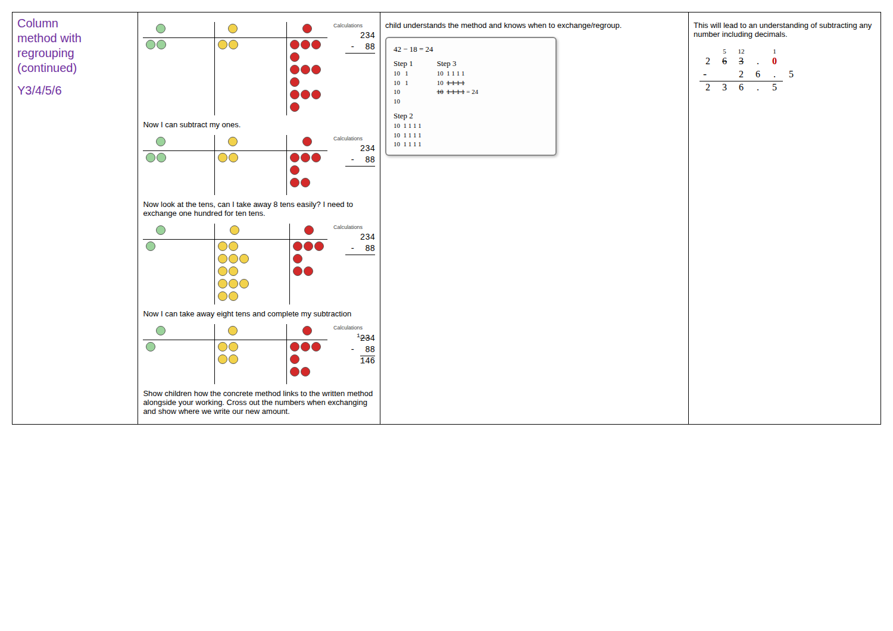| Column method with regrouping (continued) Y3/4/5/6 | Calculations 234 - 88 Now I can subtract my ones. Calculations 234 - 88 Now look at the tens, can I take away 8 tens easily? I need to exchange one hundred for ten tens. Calculations 234 - 88 Now I can take away eight tens and complete my subtraction Calculations 1 2 3 4 - 88 146 Show children how the concrete method links to the written method alongside your working. Cross out the numbers when exchanging and show where we write our new amount. | child understands the method and knows when to exchange/regroup. 42 − 18 = 24 Step 1 10 1 10 1 10 10 Step 2 10 1 1 1 1 10 1 1 1 1 10 1 1 1 1 Step 3 10 1 1 1 1 10 1 1 1 1 10 1 1 1 1 = 24 | This will lead to an understanding of subtracting any number including decimals. / / 5 / 12 / / 1 / / 2 / 6 / 3 / . / 0 / / - / / 2 / 6 / . / 5 / / 2 / 3 / 6 / . / 5 / |